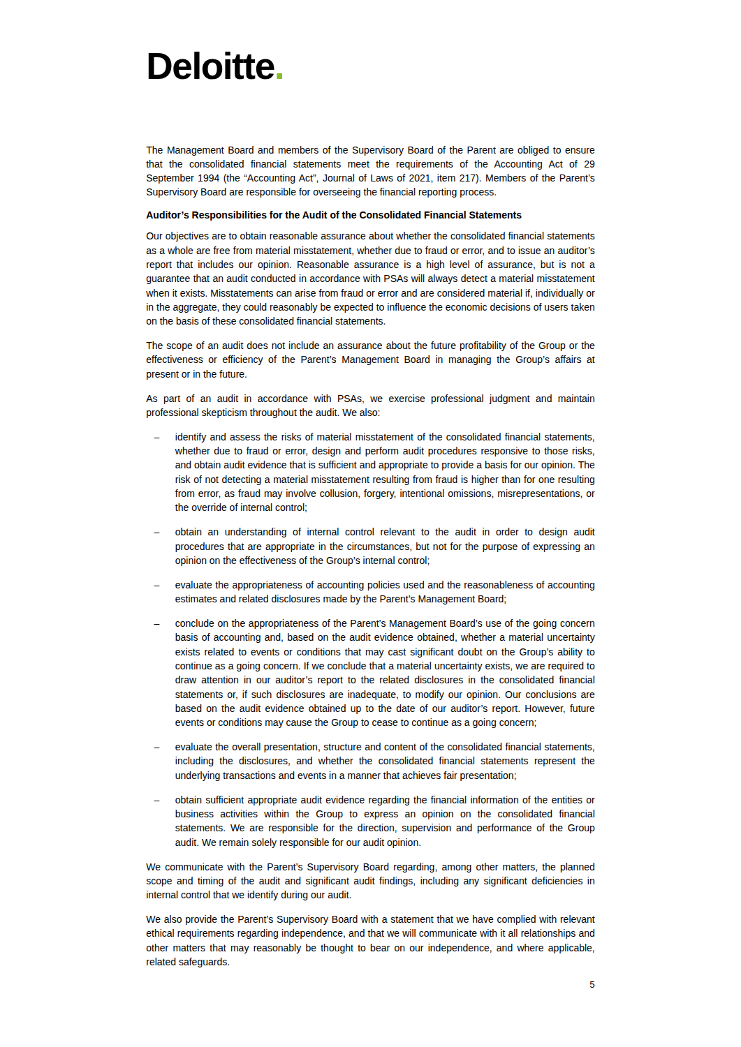Deloitte.
The Management Board and members of the Supervisory Board of the Parent are obliged to ensure that the consolidated financial statements meet the requirements of the Accounting Act of 29 September 1994 (the “Accounting Act”, Journal of Laws of 2021, item 217). Members of the Parent’s Supervisory Board are responsible for overseeing the financial reporting process.
Auditor’s Responsibilities for the Audit of the Consolidated Financial Statements
Our objectives are to obtain reasonable assurance about whether the consolidated financial statements as a whole are free from material misstatement, whether due to fraud or error, and to issue an auditor’s report that includes our opinion. Reasonable assurance is a high level of assurance, but is not a guarantee that an audit conducted in accordance with PSAs will always detect a material misstatement when it exists. Misstatements can arise from fraud or error and are considered material if, individually or in the aggregate, they could reasonably be expected to influence the economic decisions of users taken on the basis of these consolidated financial statements.
The scope of an audit does not include an assurance about the future profitability of the Group or the effectiveness or efficiency of the Parent’s Management Board in managing the Group’s affairs at present or in the future.
As part of an audit in accordance with PSAs, we exercise professional judgment and maintain professional skepticism throughout the audit. We also:
identify and assess the risks of material misstatement of the consolidated financial statements, whether due to fraud or error, design and perform audit procedures responsive to those risks, and obtain audit evidence that is sufficient and appropriate to provide a basis for our opinion. The risk of not detecting a material misstatement resulting from fraud is higher than for one resulting from error, as fraud may involve collusion, forgery, intentional omissions, misrepresentations, or the override of internal control;
obtain an understanding of internal control relevant to the audit in order to design audit procedures that are appropriate in the circumstances, but not for the purpose of expressing an opinion on the effectiveness of the Group’s internal control;
evaluate the appropriateness of accounting policies used and the reasonableness of accounting estimates and related disclosures made by the Parent’s Management Board;
conclude on the appropriateness of the Parent’s Management Board’s use of the going concern basis of accounting and, based on the audit evidence obtained, whether a material uncertainty exists related to events or conditions that may cast significant doubt on the Group’s ability to continue as a going concern. If we conclude that a material uncertainty exists, we are required to draw attention in our auditor’s report to the related disclosures in the consolidated financial statements or, if such disclosures are inadequate, to modify our opinion. Our conclusions are based on the audit evidence obtained up to the date of our auditor’s report. However, future events or conditions may cause the Group to cease to continue as a going concern;
evaluate the overall presentation, structure and content of the consolidated financial statements, including the disclosures, and whether the consolidated financial statements represent the underlying transactions and events in a manner that achieves fair presentation;
obtain sufficient appropriate audit evidence regarding the financial information of the entities or business activities within the Group to express an opinion on the consolidated financial statements. We are responsible for the direction, supervision and performance of the Group audit. We remain solely responsible for our audit opinion.
We communicate with the Parent’s Supervisory Board regarding, among other matters, the planned scope and timing of the audit and significant audit findings, including any significant deficiencies in internal control that we identify during our audit.
We also provide the Parent’s Supervisory Board with a statement that we have complied with relevant ethical requirements regarding independence, and that we will communicate with it all relationships and other matters that may reasonably be thought to bear on our independence, and where applicable, related safeguards.
5